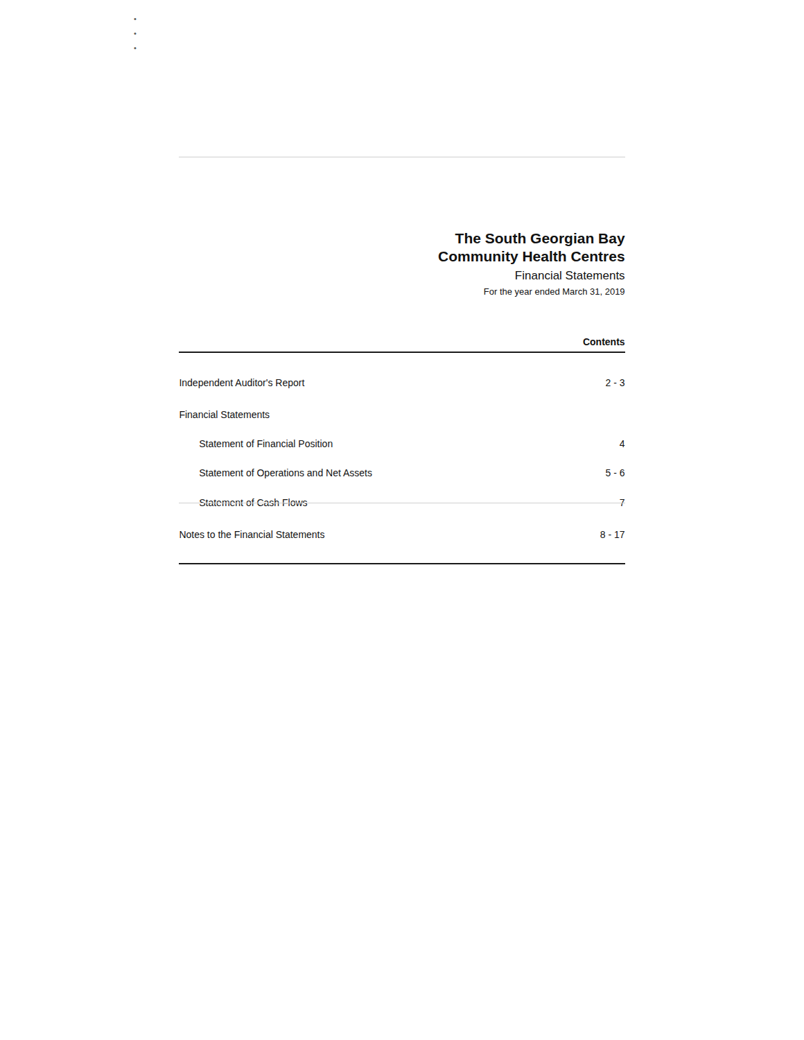• • •
The South Georgian Bay
Community Health Centres
Financial Statements
For the year ended March 31, 2019
Contents
| Independent Auditor's Report | 2 - 3 |
| Financial Statements | |
| Statement of Financial Position | 4 |
| Statement of Operations and Net Assets | 5 - 6 |
| Statement of Cash Flows | 7 |
| Notes to the Financial Statements | 8 - 17 |